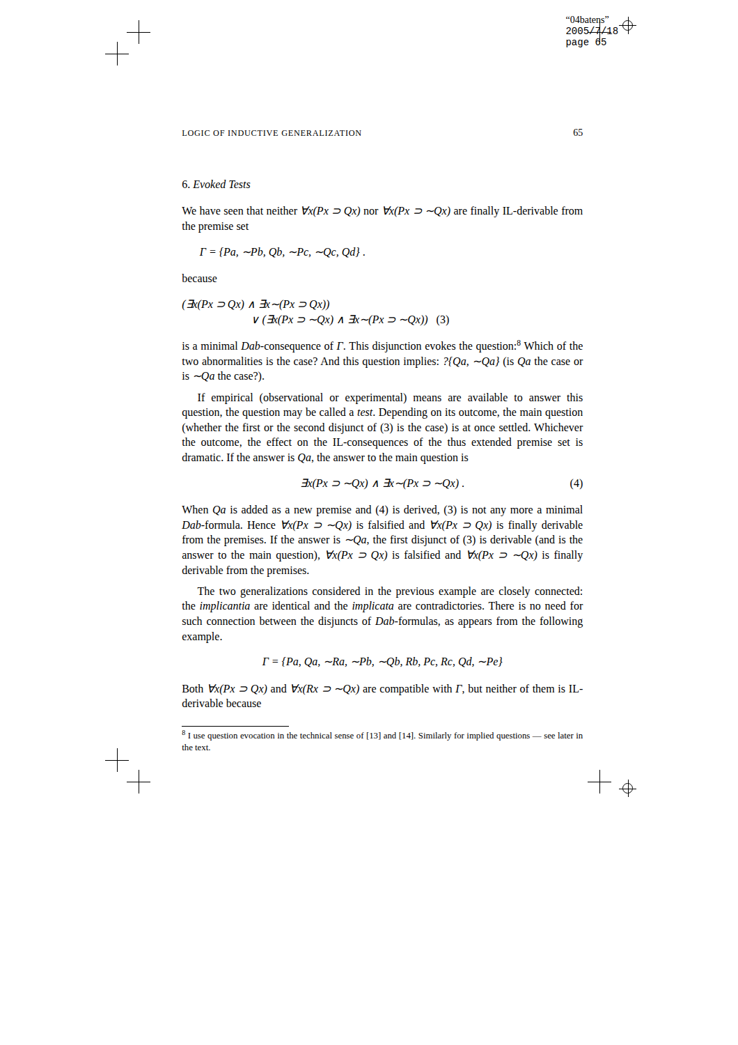“04batens”
2005/7/18
page 65
Logic of inductive generalization 65
6. Evoked Tests
We have seen that neither ∀x(Px ⊃ Qx) nor ∀x(Px ⊃ ∼Qx) are finally IL-derivable from the premise set
Γ = {Pa, ∼Pb, Qb, ∼Pc, ∼Qc, Qd} .
because
(∃x(Px ⊃ Qx) ∧ ∃x∼(Px ⊃ Qx)) ∨ (∃x(Px ⊃ ∼Qx) ∧ ∃x∼(Px ⊃ ∼Qx)) (3)
is a minimal Dab-consequence of Γ. This disjunction evokes the question:8 Which of the two abnormalities is the case? And this question implies: ?{Qa, ∼Qa} (is Qa the case or is ∼Qa the case?).
If empirical (observational or experimental) means are available to answer this question, the question may be called a test. Depending on its outcome, the main question (whether the first or the second disjunct of (3) is the case) is at once settled. Whichever the outcome, the effect on the IL-consequences of the thus extended premise set is dramatic. If the answer is Qa, the answer to the main question is
∃x(Px ⊃ ∼Qx) ∧ ∃x∼(Px ⊃ ∼Qx) . (4)
When Qa is added as a new premise and (4) is derived, (3) is not any more a minimal Dab-formula. Hence ∀x(Px ⊃ ∼Qx) is falsified and ∀x(Px ⊃ Qx) is finally derivable from the premises. If the answer is ∼Qa, the first disjunct of (3) is derivable (and is the answer to the main question), ∀x(Px ⊃ Qx) is falsified and ∀x(Px ⊃ ∼Qx) is finally derivable from the premises.
The two generalizations considered in the previous example are closely connected: the implicantia are identical and the implicata are contradictories. There is no need for such connection between the disjuncts of Dab-formulas, as appears from the following example.
Γ = {Pa, Qa, ∼Ra, ∼Pb, ∼Qb, Rb, Pc, Rc, Qd, ∼Pe}
Both ∀x(Px ⊃ Qx) and ∀x(Rx ⊃ ∼Qx) are compatible with Γ, but neither of them is IL-derivable because
8 I use question evocation in the technical sense of [13] and [14]. Similarly for implied questions — see later in the text.